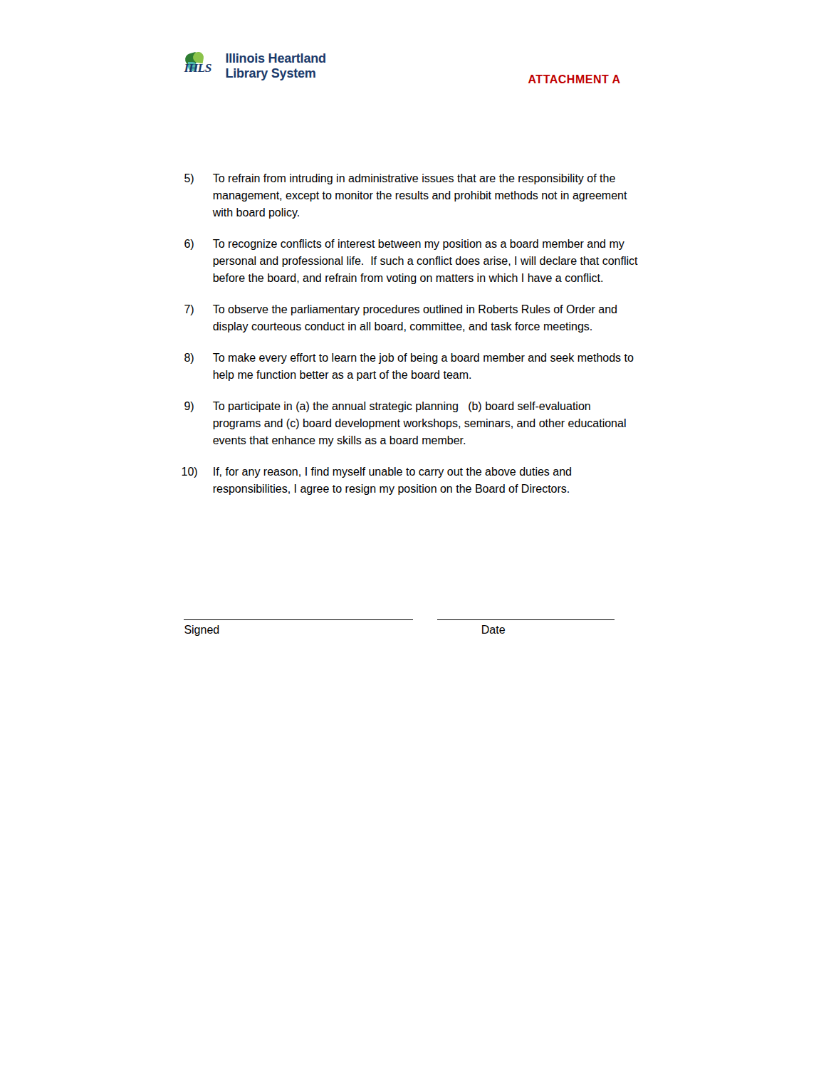IHLS
Illinois Heartland
Library System
ATTACHMENT A
To refrain from intruding in administrative issues that are the responsibility of the management, except to monitor the results and prohibit methods not in agreement with board policy.
To recognize conflicts of interest between my position as a board member and my personal and professional life. If such a conflict does arise, I will declare that conflict before the board, and refrain from voting on matters in which I have a conflict.
To observe the parliamentary procedures outlined in Roberts Rules of Order and display courteous conduct in all board, committee, and task force meetings.
To make every effort to learn the job of being a board member and seek methods to help me function better as a part of the board team.
To participate in (a) the annual strategic planning (b) board self-evaluation programs and (c) board development workshops, seminars, and other educational events that enhance my skills as a board member.
If, for any reason, I find myself unable to carry out the above duties and responsibilities, I agree to resign my position on the Board of Directors.
Signed
Date